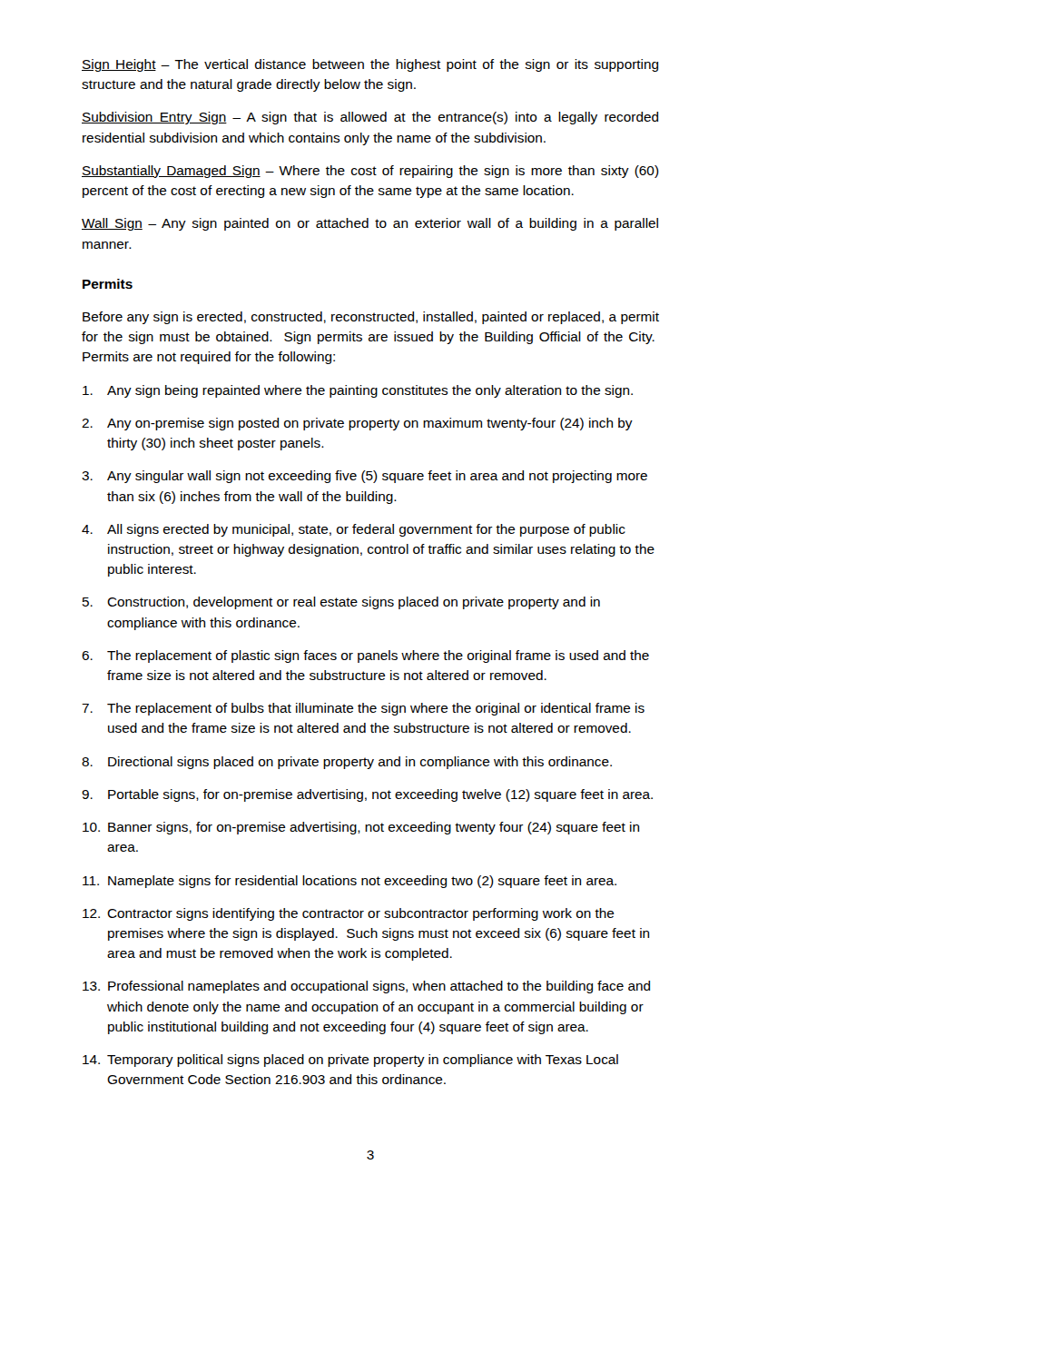Sign Height – The vertical distance between the highest point of the sign or its supporting structure and the natural grade directly below the sign.
Subdivision Entry Sign – A sign that is allowed at the entrance(s) into a legally recorded residential subdivision and which contains only the name of the subdivision.
Substantially Damaged Sign – Where the cost of repairing the sign is more than sixty (60) percent of the cost of erecting a new sign of the same type at the same location.
Wall Sign – Any sign painted on or attached to an exterior wall of a building in a parallel manner.
Permits
Before any sign is erected, constructed, reconstructed, installed, painted or replaced, a permit for the sign must be obtained. Sign permits are issued by the Building Official of the City. Permits are not required for the following:
1. Any sign being repainted where the painting constitutes the only alteration to the sign.
2. Any on-premise sign posted on private property on maximum twenty-four (24) inch by thirty (30) inch sheet poster panels.
3. Any singular wall sign not exceeding five (5) square feet in area and not projecting more than six (6) inches from the wall of the building.
4. All signs erected by municipal, state, or federal government for the purpose of public instruction, street or highway designation, control of traffic and similar uses relating to the public interest.
5. Construction, development or real estate signs placed on private property and in compliance with this ordinance.
6. The replacement of plastic sign faces or panels where the original frame is used and the frame size is not altered and the substructure is not altered or removed.
7. The replacement of bulbs that illuminate the sign where the original or identical frame is used and the frame size is not altered and the substructure is not altered or removed.
8. Directional signs placed on private property and in compliance with this ordinance.
9. Portable signs, for on-premise advertising, not exceeding twelve (12) square feet in area.
10. Banner signs, for on-premise advertising, not exceeding twenty four (24) square feet in area.
11. Nameplate signs for residential locations not exceeding two (2) square feet in area.
12. Contractor signs identifying the contractor or subcontractor performing work on the premises where the sign is displayed. Such signs must not exceed six (6) square feet in area and must be removed when the work is completed.
13. Professional nameplates and occupational signs, when attached to the building face and which denote only the name and occupation of an occupant in a commercial building or public institutional building and not exceeding four (4) square feet of sign area.
14. Temporary political signs placed on private property in compliance with Texas Local Government Code Section 216.903 and this ordinance.
3